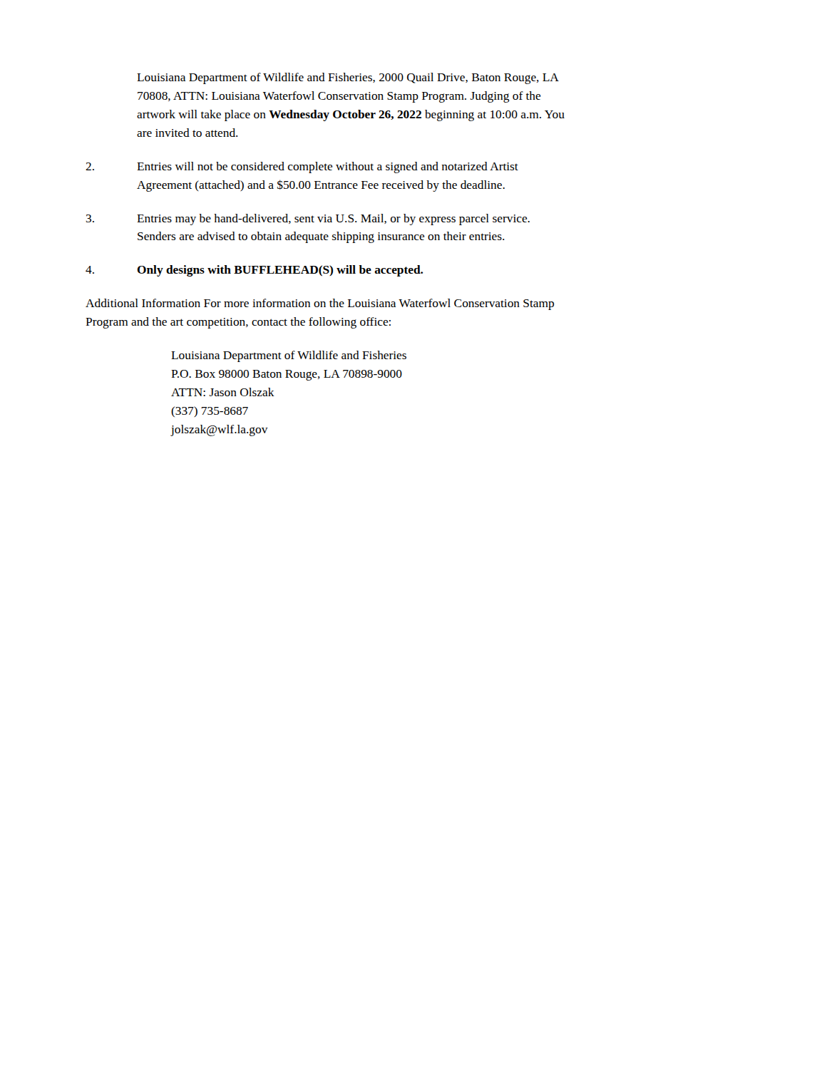Louisiana Department of Wildlife and Fisheries, 2000 Quail Drive, Baton Rouge, LA 70808, ATTN: Louisiana Waterfowl Conservation Stamp Program. Judging of the artwork will take place on Wednesday October 26, 2022 beginning at 10:00 a.m. You are invited to attend.
2. Entries will not be considered complete without a signed and notarized Artist Agreement (attached) and a $50.00 Entrance Fee received by the deadline.
3. Entries may be hand-delivered, sent via U.S. Mail, or by express parcel service. Senders are advised to obtain adequate shipping insurance on their entries.
4. Only designs with BUFFLEHEAD(S) will be accepted.
Additional Information For more information on the Louisiana Waterfowl Conservation Stamp Program and the art competition, contact the following office:
Louisiana Department of Wildlife and Fisheries
P.O. Box 98000 Baton Rouge, LA 70898-9000
ATTN: Jason Olszak
(337) 735-8687
jolszak@wlf.la.gov